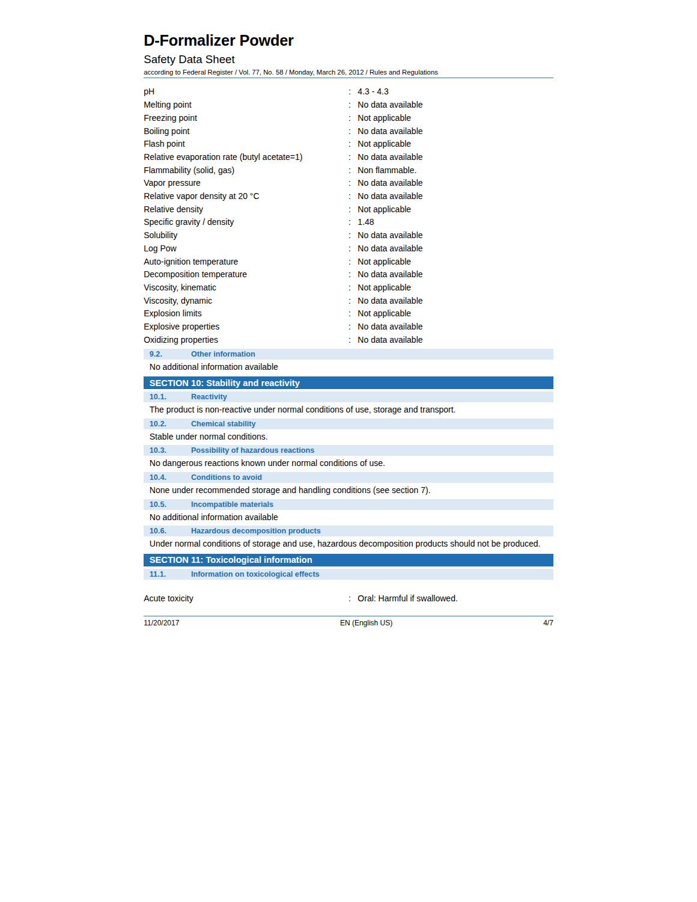D-Formalizer Powder
Safety Data Sheet
according to Federal Register / Vol. 77, No. 58 / Monday, March 26, 2012 / Rules and Regulations
| pH | : | 4.3 - 4.3 |
| Melting point | : | No data available |
| Freezing point | : | Not applicable |
| Boiling point | : | No data available |
| Flash point | : | Not applicable |
| Relative evaporation rate (butyl acetate=1) | : | No data available |
| Flammability (solid, gas) | : | Non flammable. |
| Vapor pressure | : | No data available |
| Relative vapor density at 20 °C | : | No data available |
| Relative density | : | Not applicable |
| Specific gravity / density | : | 1.48 |
| Solubility | : | No data available |
| Log Pow | : | No data available |
| Auto-ignition temperature | : | Not applicable |
| Decomposition temperature | : | No data available |
| Viscosity, kinematic | : | Not applicable |
| Viscosity, dynamic | : | No data available |
| Explosion limits | : | Not applicable |
| Explosive properties | : | No data available |
| Oxidizing properties | : | No data available |
9.2. Other information
No additional information available
SECTION 10: Stability and reactivity
10.1. Reactivity
The product is non-reactive under normal conditions of use, storage and transport.
10.2. Chemical stability
Stable under normal conditions.
10.3. Possibility of hazardous reactions
No dangerous reactions known under normal conditions of use.
10.4. Conditions to avoid
None under recommended storage and handling conditions (see section 7).
10.5. Incompatible materials
No additional information available
10.6. Hazardous decomposition products
Under normal conditions of storage and use, hazardous decomposition products should not be produced.
SECTION 11: Toxicological information
11.1. Information on toxicological effects
| Acute toxicity | : | Oral: Harmful if swallowed. |
11/20/2017 EN (English US) 4/7